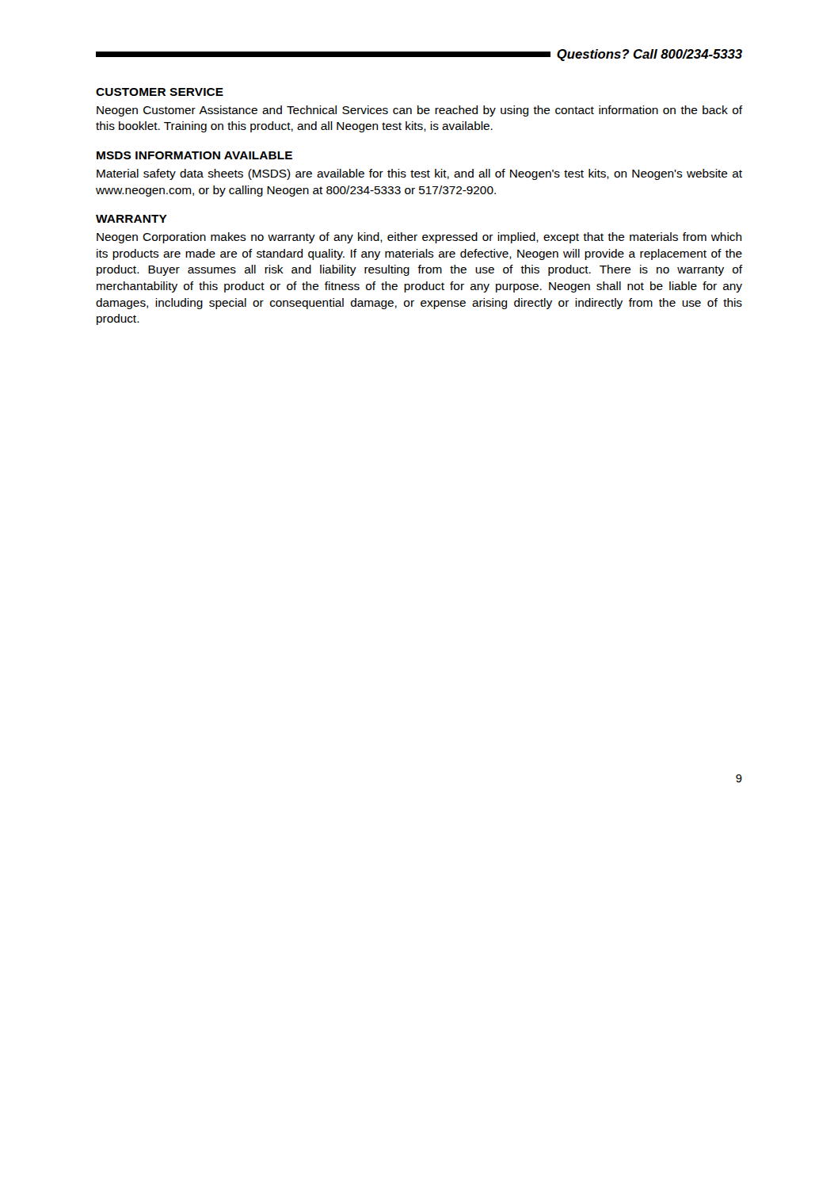Questions? Call 800/234-5333
CUSTOMER SERVICE
Neogen Customer Assistance and Technical Services can be reached by using the contact information on the back of this booklet. Training on this product, and all Neogen test kits, is available.
MSDS INFORMATION AVAILABLE
Material safety data sheets (MSDS) are available for this test kit, and all of Neogen's test kits, on Neogen's website at www.neogen.com, or by calling Neogen at 800/234-5333 or 517/372-9200.
WARRANTY
Neogen Corporation makes no warranty of any kind, either expressed or implied, except that the materials from which its products are made are of standard quality. If any materials are defective, Neogen will provide a replacement of the product. Buyer assumes all risk and liability resulting from the use of this product. There is no warranty of merchantability of this product or of the fitness of the product for any purpose. Neogen shall not be liable for any damages, including special or consequential damage, or expense arising directly or indirectly from the use of this product.
9